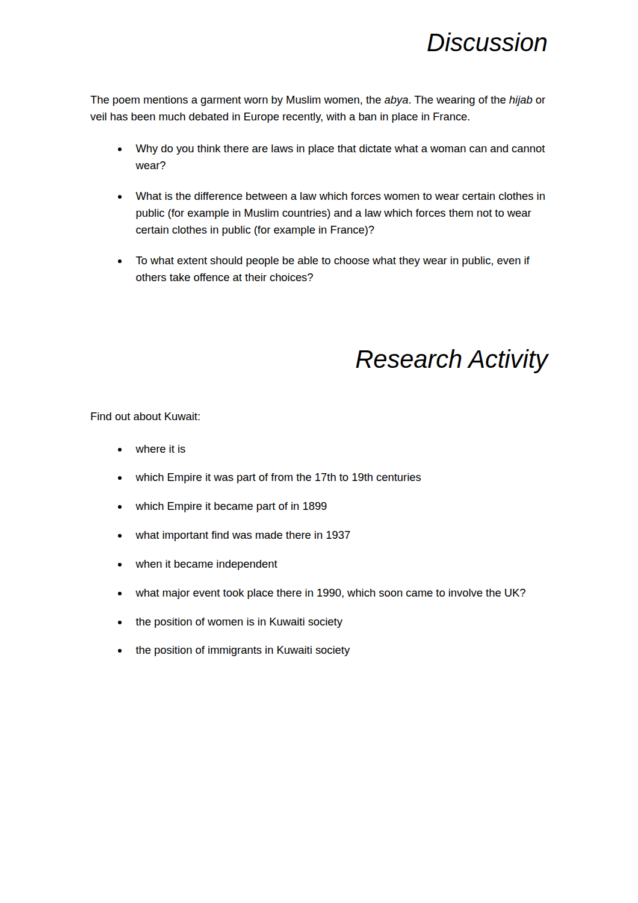Discussion
The poem mentions a garment worn by Muslim women, the abya. The wearing of the hijab or veil has been much debated in Europe recently, with a ban in place in France.
Why do you think there are laws in place that dictate what a woman can and cannot wear?
What is the difference between a law which forces women to wear certain clothes in public (for example in Muslim countries) and a law which forces them not to wear certain clothes in public (for example in France)?
To what extent should people be able to choose what they wear in public, even if others take offence at their choices?
Research Activity
Find out about Kuwait:
where it is
which Empire it was part of from the 17th to 19th centuries
which Empire it became part of in 1899
what important find was made there in 1937
when it became independent
what major event took place there in 1990, which soon came to involve the UK?
the position of women is in Kuwaiti society
the position of immigrants in Kuwaiti society